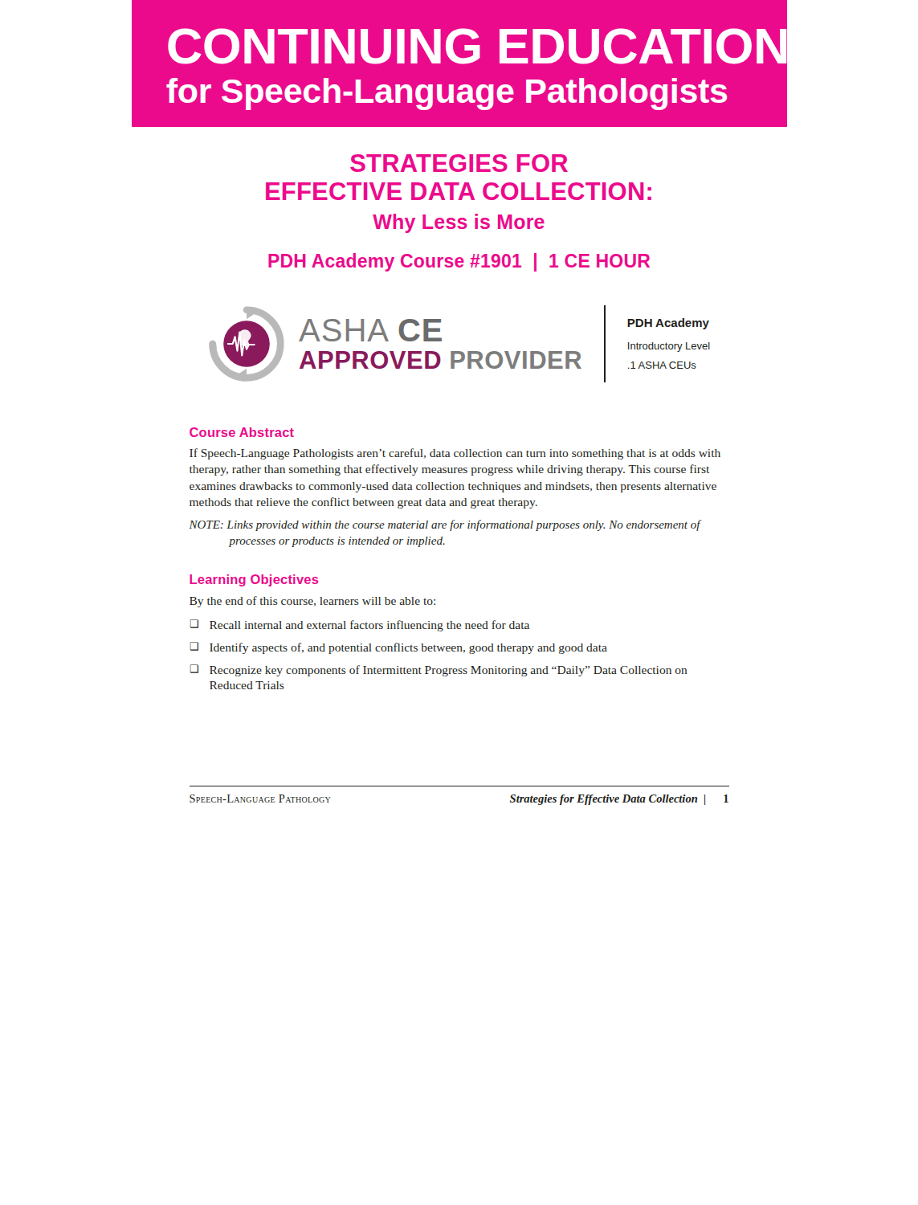CONTINUING EDUCATION
for Speech-Language Pathologists
STRATEGIES FOR
EFFECTIVE DATA COLLECTION:
Why Less is More
PDH Academy Course #1901 | 1 CE HOUR
ASHA CE
APPROVED PROVIDER
PDH Academy
Introductory Level
.1 ASHA CEUs
Course Abstract
If Speech-Language Pathologists aren’t careful, data collection can turn into something that is at odds with therapy, rather than something that effectively measures progress while driving therapy. This course first examines drawbacks to commonly-used data collection techniques and mindsets, then presents alternative methods that relieve the conflict between great data and great therapy.
NOTE: Links provided within the course material are for informational purposes only. No endorsement of processes or products is intended or implied.
Learning Objectives
By the end of this course, learners will be able to:
Recall internal and external factors influencing the need for data
Identify aspects of, and potential conflicts between, good therapy and good data
Recognize key components of Intermittent Progress Monitoring and “Daily” Data Collection on Reduced Trials
Speech-Language Pathology
Strategies for Effective Data Collection |1